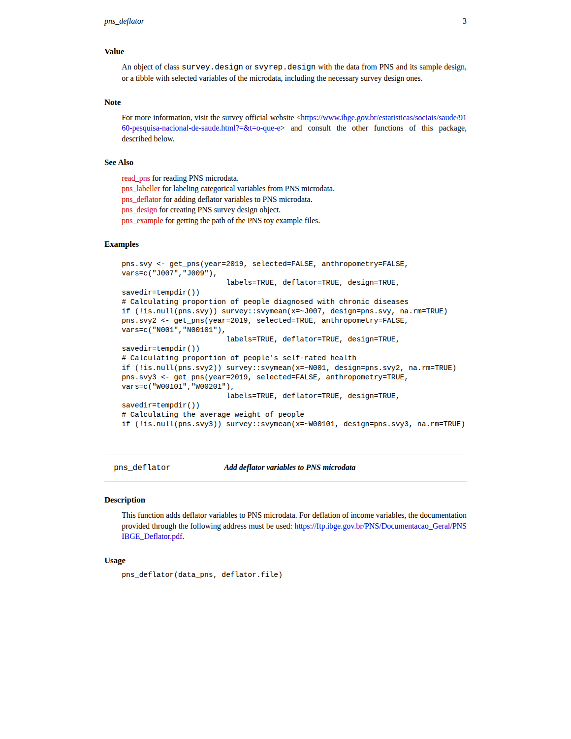pns_deflator 3
Value
An object of class survey.design or svyrep.design with the data from PNS and its sample design, or a tibble with selected variables of the microdata, including the necessary survey design ones.
Note
For more information, visit the survey official website <https://www.ibge.gov.br/estatisticas/sociais/saude/9160-pesquisa-nacional-de-saude.html?=&t=o-que-e> and consult the other functions of this package, described below.
See Also
read_pns for reading PNS microdata.
pns_labeller for labeling categorical variables from PNS microdata.
pns_deflator for adding deflator variables to PNS microdata.
pns_design for creating PNS survey design object.
pns_example for getting the path of the PNS toy example files.
Examples
pns.svy <- get_pns(year=2019, selected=FALSE, anthropometry=FALSE, vars=c("J007","J009"),
                        labels=TRUE, deflator=TRUE, design=TRUE, savedir=tempdir())
# Calculating proportion of people diagnosed with chronic diseases
if (!is.null(pns.svy)) survey::svymean(x=~J007, design=pns.svy, na.rm=TRUE)
pns.svy2 <- get_pns(year=2019, selected=TRUE, anthropometry=FALSE, vars=c("N001","N00101"),
                        labels=TRUE, deflator=TRUE, design=TRUE, savedir=tempdir())
# Calculating proportion of people's self-rated health
if (!is.null(pns.svy2)) survey::svymean(x=~N001, design=pns.svy2, na.rm=TRUE)
pns.svy3 <- get_pns(year=2019, selected=FALSE, anthropometry=TRUE, vars=c("W00101","W00201"),
                        labels=TRUE, deflator=TRUE, design=TRUE, savedir=tempdir())
# Calculating the average weight of people
if (!is.null(pns.svy3)) survey::svymean(x=~W00101, design=pns.svy3, na.rm=TRUE)
pns_deflator Add deflator variables to PNS microdata
Description
This function adds deflator variables to PNS microdata. For deflation of income variables, the documentation provided through the following address must be used: https://ftp.ibge.gov.br/PNS/Documentacao_Geral/PNSIBGE_Deflator.pdf.
Usage
pns_deflator(data_pns, deflator.file)